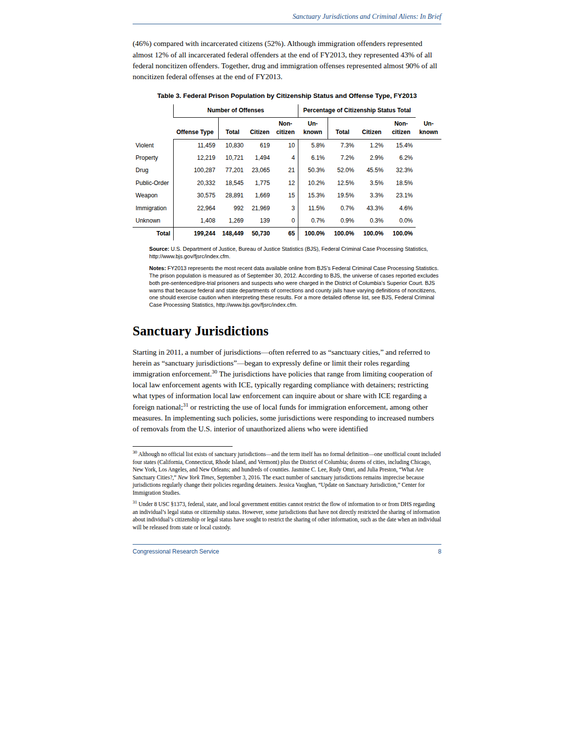Sanctuary Jurisdictions and Criminal Aliens: In Brief
(46%) compared with incarcerated citizens (52%). Although immigration offenders represented almost 12% of all incarcerated federal offenders at the end of FY2013, they represented 43% of all federal noncitizen offenders. Together, drug and immigration offenses represented almost 90% of all noncitizen federal offenses at the end of FY2013.
Table 3. Federal Prison Population by Citizenship Status and Offense Type, FY2013
| | Number of Offenses | Percentage of Citizenship Status Total |
| --- | --- | --- |
| Offense Type | Total | Citizen | Non- citizen | Un- known | Total | Citizen | Non- citizen | Un- known |
| Violent | 11,459 | 10,830 | 619 | 10 | 5.8% | 7.3% | 1.2% | 15.4% |
| Property | 12,219 | 10,721 | 1,494 | 4 | 6.1% | 7.2% | 2.9% | 6.2% |
| Drug | 100,287 | 77,201 | 23,065 | 21 | 50.3% | 52.0% | 45.5% | 32.3% |
| Public-Order | 20,332 | 18,545 | 1,775 | 12 | 10.2% | 12.5% | 3.5% | 18.5% |
| Weapon | 30,575 | 28,891 | 1,669 | 15 | 15.3% | 19.5% | 3.3% | 23.1% |
| Immigration | 22,964 | 992 | 21,969 | 3 | 11.5% | 0.7% | 43.3% | 4.6% |
| Unknown | 1,408 | 1,269 | 139 | 0 | 0.7% | 0.9% | 0.3% | 0.0% |
| Total | 199,244 | 148,449 | 50,730 | 65 | 100.0% | 100.0% | 100.0% | 100.0% |
Source: U.S. Department of Justice, Bureau of Justice Statistics (BJS), Federal Criminal Case Processing Statistics, http://www.bjs.gov/fjsrc/index.cfm.
Notes: FY2013 represents the most recent data available online from BJS’s Federal Criminal Case Processing Statistics. The prison population is measured as of September 30, 2012. According to BJS, the universe of cases reported excludes both pre-sentenced/pre-trial prisoners and suspects who were charged in the District of Columbia’s Superior Court. BJS warns that because federal and state departments of corrections and county jails have varying definitions of noncitizens, one should exercise caution when interpreting these results. For a more detailed offense list, see BJS, Federal Criminal Case Processing Statistics, http://www.bjs.gov/fjsrc/index.cfm.
Sanctuary Jurisdictions
Starting in 2011, a number of jurisdictions—often referred to as “sanctuary cities,” and referred to herein as “sanctuary jurisdictions”—began to expressly define or limit their roles regarding immigration enforcement.30 The jurisdictions have policies that range from limiting cooperation of local law enforcement agents with ICE, typically regarding compliance with detainers; restricting what types of information local law enforcement can inquire about or share with ICE regarding a foreign national;31 or restricting the use of local funds for immigration enforcement, among other measures. In implementing such policies, some jurisdictions were responding to increased numbers of removals from the U.S. interior of unauthorized aliens who were identified
30 Although no official list exists of sanctuary jurisdictions—and the term itself has no formal definition—one unofficial count included four states (California, Connecticut, Rhode Island, and Vermont) plus the District of Columbia; dozens of cities, including Chicago, New York, Los Angeles, and New Orleans; and hundreds of counties. Jasmine C. Lee, Rudy Omri, and Julia Preston, “What Are Sanctuary Cities?,” New York Times, September 3, 2016. The exact number of sanctuary jurisdictions remains imprecise because jurisdictions regularly change their policies regarding detainers. Jessica Vaughan, “Update on Sanctuary Jurisdiction,” Center for Immigration Studies.
31 Under 8 USC §1373, federal, state, and local government entities cannot restrict the flow of information to or from DHS regarding an individual’s legal status or citizenship status. However, some jurisdictions that have not directly restricted the sharing of information about individual’s citizenship or legal status have sought to restrict the sharing of other information, such as the date when an individual will be released from state or local custody.
Congressional Research Service
8